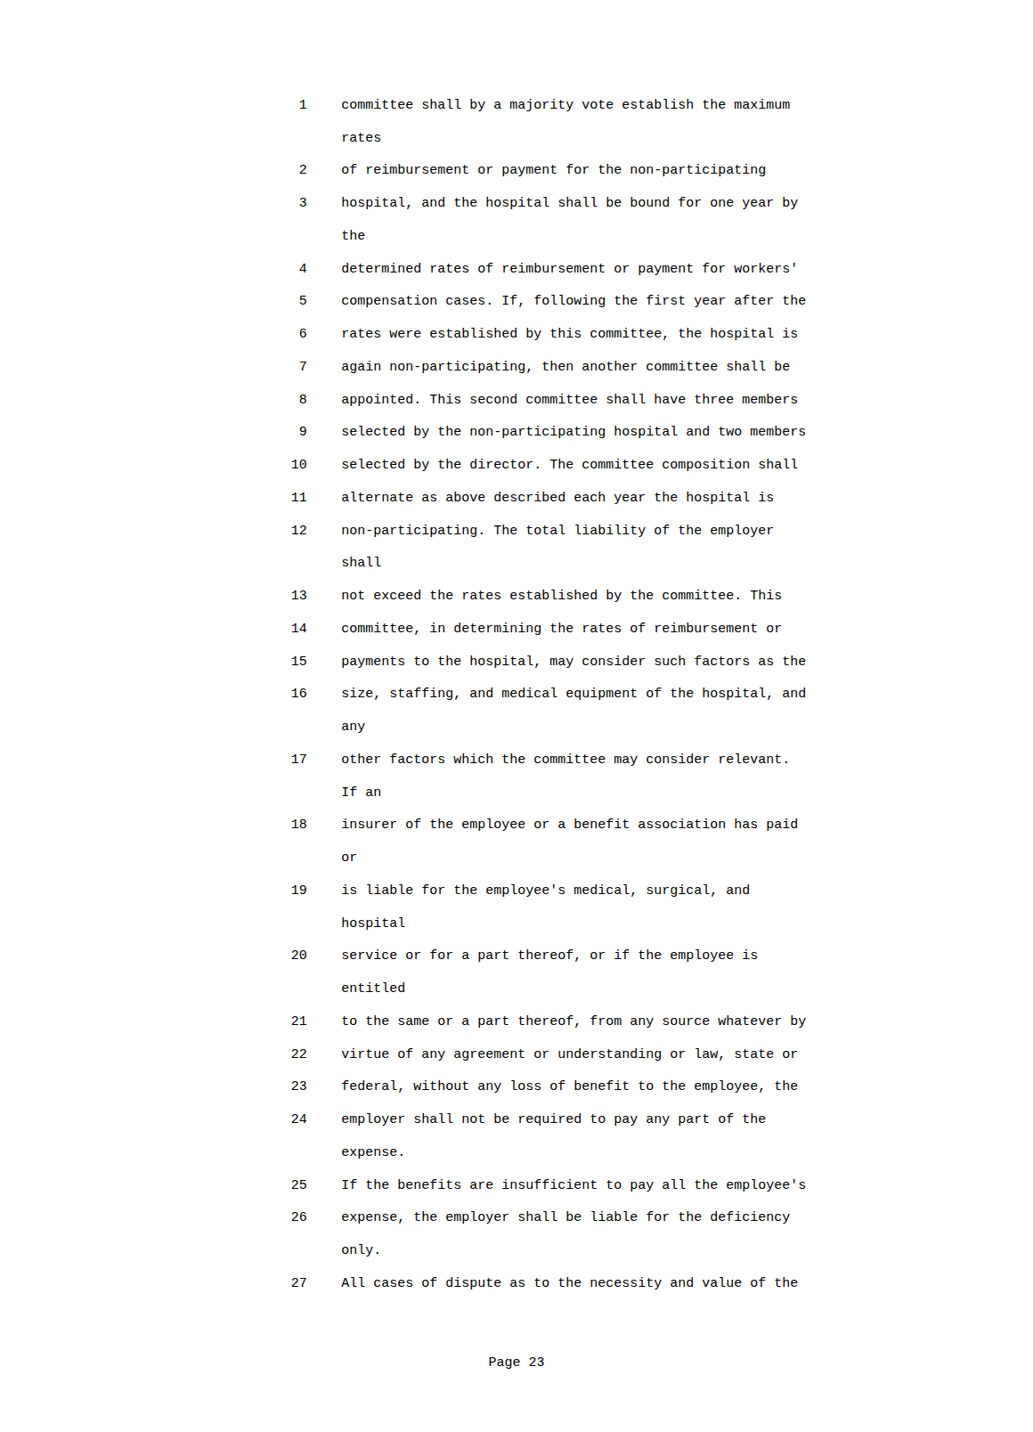committee shall by a majority vote establish the maximum rates
of reimbursement or payment for the non-participating
hospital, and the hospital shall be bound for one year by the
determined rates of reimbursement or payment for workers'
compensation cases. If, following the first year after the
rates were established by this committee, the hospital is
again non-participating, then another committee shall be
appointed. This second committee shall have three members
selected by the non-participating hospital and two members
selected by the director. The committee composition shall
alternate as above described each year the hospital is
non-participating. The total liability of the employer shall
not exceed the rates established by the committee. This
committee, in determining the rates of reimbursement or
payments to the hospital, may consider such factors as the
size, staffing, and medical equipment of the hospital, and any
other factors which the committee may consider relevant. If an
insurer of the employee or a benefit association has paid or
is liable for the employee's medical, surgical, and hospital
service or for a part thereof, or if the employee is entitled
to the same or a part thereof, from any source whatever by
virtue of any agreement or understanding or law, state or
federal, without any loss of benefit to the employee, the
employer shall not be required to pay any part of the expense.
If the benefits are insufficient to pay all the employee's
expense, the employer shall be liable for the deficiency only.
All cases of dispute as to the necessity and value of the
Page 23